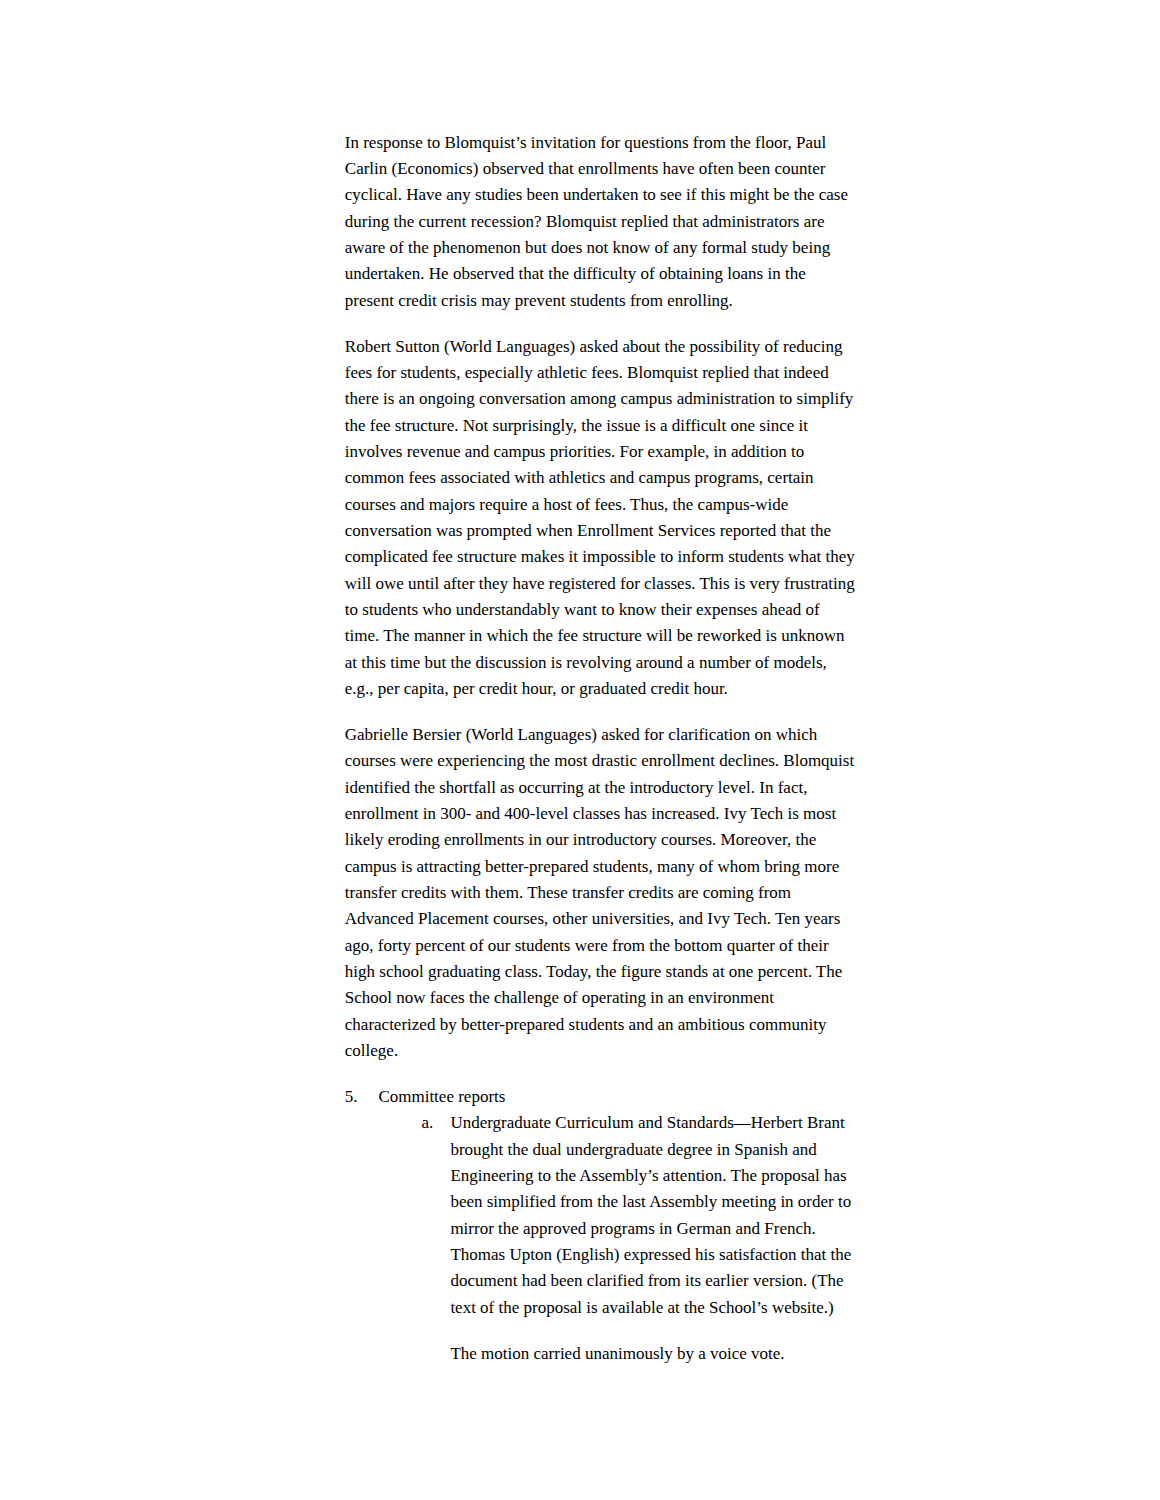In response to Blomquist’s invitation for questions from the floor, Paul Carlin (Economics) observed that enrollments have often been counter cyclical. Have any studies been undertaken to see if this might be the case during the current recession? Blomquist replied that administrators are aware of the phenomenon but does not know of any formal study being undertaken. He observed that the difficulty of obtaining loans in the present credit crisis may prevent students from enrolling.
Robert Sutton (World Languages) asked about the possibility of reducing fees for students, especially athletic fees. Blomquist replied that indeed there is an ongoing conversation among campus administration to simplify the fee structure. Not surprisingly, the issue is a difficult one since it involves revenue and campus priorities. For example, in addition to common fees associated with athletics and campus programs, certain courses and majors require a host of fees. Thus, the campus-wide conversation was prompted when Enrollment Services reported that the complicated fee structure makes it impossible to inform students what they will owe until after they have registered for classes. This is very frustrating to students who understandably want to know their expenses ahead of time. The manner in which the fee structure will be reworked is unknown at this time but the discussion is revolving around a number of models, e.g., per capita, per credit hour, or graduated credit hour.
Gabrielle Bersier (World Languages) asked for clarification on which courses were experiencing the most drastic enrollment declines. Blomquist identified the shortfall as occurring at the introductory level. In fact, enrollment in 300- and 400-level classes has increased. Ivy Tech is most likely eroding enrollments in our introductory courses. Moreover, the campus is attracting better-prepared students, many of whom bring more transfer credits with them. These transfer credits are coming from Advanced Placement courses, other universities, and Ivy Tech. Ten years ago, forty percent of our students were from the bottom quarter of their high school graduating class. Today, the figure stands at one percent. The School now faces the challenge of operating in an environment characterized by better-prepared students and an ambitious community college.
5. Committee reports
a.
Undergraduate Curriculum and Standards—Herbert Brant brought the dual undergraduate degree in Spanish and Engineering to the Assembly’s attention. The proposal has been simplified from the last Assembly meeting in order to mirror the approved programs in German and French. Thomas Upton (English) expressed his satisfaction that the document had been clarified from its earlier version. (The text of the proposal is available at the School’s website.)
The motion carried unanimously by a voice vote.